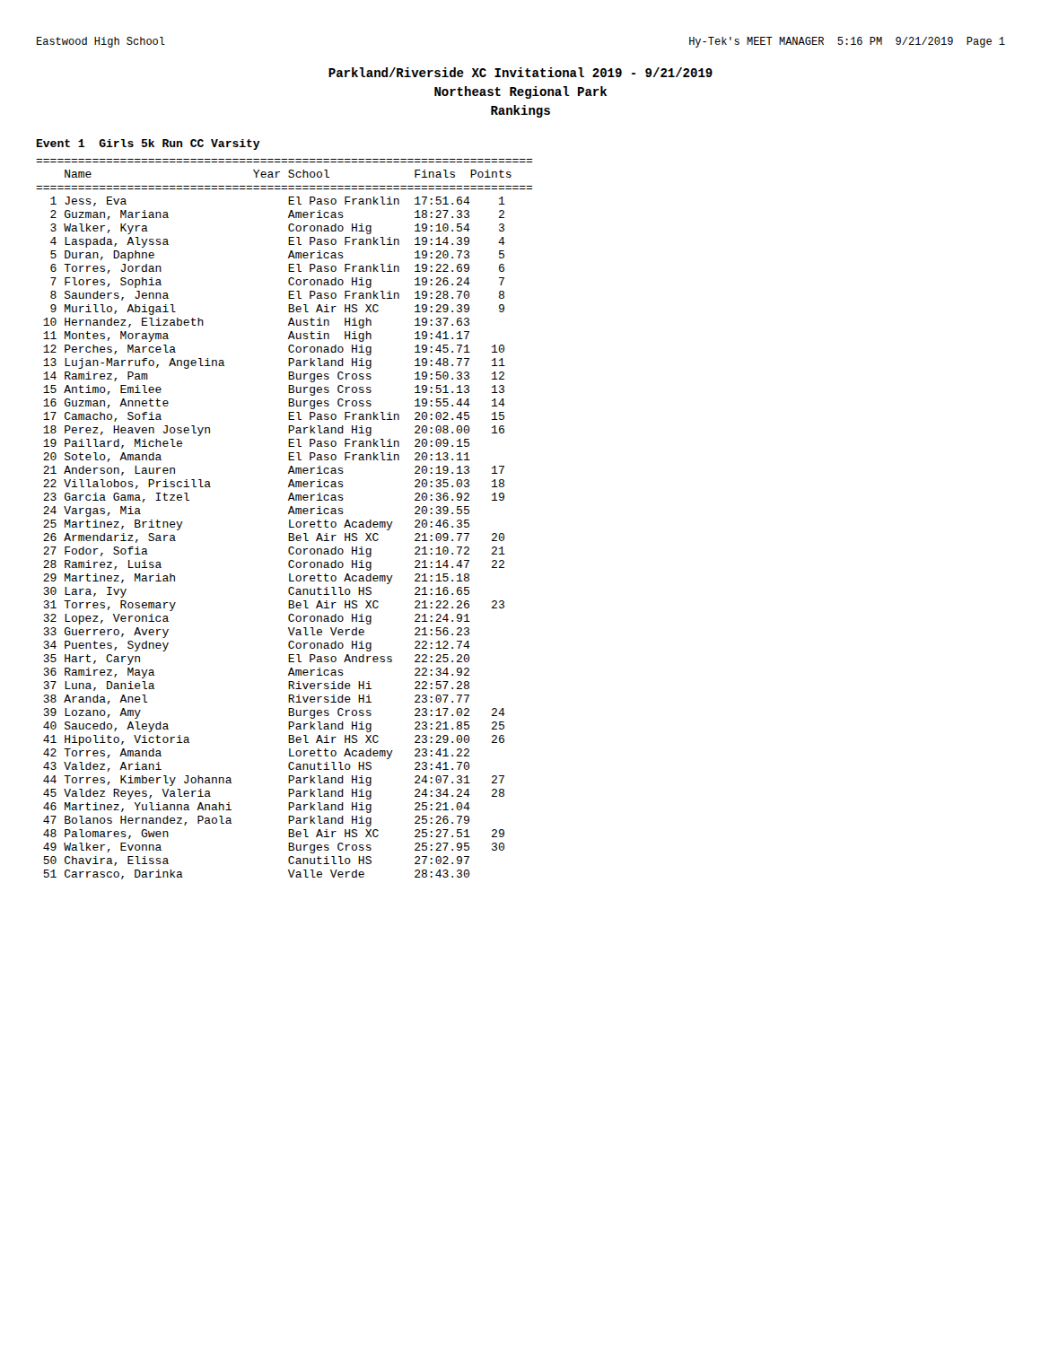Eastwood High School Hy-Tek's MEET MANAGER 5:16 PM 9/21/2019 Page 1
Parkland/Riverside XC Invitational 2019 - 9/21/2019
Northeast Regional Park
Rankings
Event 1 Girls 5k Run CC Varsity
=======================================================================
    Name                       Year School            Finals  Points
=======================================================================
  1 Jess, Eva                       El Paso Franklin  17:51.64    1
  2 Guzman, Mariana                 Americas          18:27.33    2
  3 Walker, Kyra                    Coronado Hig      19:10.54    3
  4 Laspada, Alyssa                 El Paso Franklin  19:14.39    4
  5 Duran, Daphne                   Americas          19:20.73    5
  6 Torres, Jordan                  El Paso Franklin  19:22.69    6
  7 Flores, Sophia                  Coronado Hig      19:26.24    7
  8 Saunders, Jenna                 El Paso Franklin  19:28.70    8
  9 Murillo, Abigail                Bel Air HS XC     19:29.39    9
 10 Hernandez, Elizabeth            Austin  High      19:37.63
 11 Montes, Morayma                 Austin  High      19:41.17
 12 Perches, Marcela                Coronado Hig      19:45.71   10
 13 Lujan-Marrufo, Angelina         Parkland Hig      19:48.77   11
 14 Ramirez, Pam                    Burges Cross      19:50.33   12
 15 Antimo, Emilee                  Burges Cross      19:51.13   13
 16 Guzman, Annette                 Burges Cross      19:55.44   14
 17 Camacho, Sofia                  El Paso Franklin  20:02.45   15
 18 Perez, Heaven Joselyn           Parkland Hig      20:08.00   16
 19 Paillard, Michele               El Paso Franklin  20:09.15
 20 Sotelo, Amanda                  El Paso Franklin  20:13.11
 21 Anderson, Lauren                Americas          20:19.13   17
 22 Villalobos, Priscilla           Americas          20:35.03   18
 23 Garcia Gama, Itzel              Americas          20:36.92   19
 24 Vargas, Mia                     Americas          20:39.55
 25 Martinez, Britney               Loretto Academy   20:46.35
 26 Armendariz, Sara                Bel Air HS XC     21:09.77   20
 27 Fodor, Sofia                    Coronado Hig      21:10.72   21
 28 Ramirez, Luisa                  Coronado Hig      21:14.47   22
 29 Martinez, Mariah                Loretto Academy   21:15.18
 30 Lara, Ivy                       Canutillo HS      21:16.65
 31 Torres, Rosemary                Bel Air HS XC     21:22.26   23
 32 Lopez, Veronica                 Coronado Hig      21:24.91
 33 Guerrero, Avery                 Valle Verde       21:56.23
 34 Puentes, Sydney                 Coronado Hig      22:12.74
 35 Hart, Caryn                     El Paso Andress   22:25.20
 36 Ramirez, Maya                   Americas          22:34.92
 37 Luna, Daniela                   Riverside Hi      22:57.28
 38 Aranda, Anel                    Riverside Hi      23:07.77
 39 Lozano, Amy                     Burges Cross      23:17.02   24
 40 Saucedo, Aleyda                 Parkland Hig      23:21.85   25
 41 Hipolito, Victoria              Bel Air HS XC     23:29.00   26
 42 Torres, Amanda                  Loretto Academy   23:41.22
 43 Valdez, Ariani                  Canutillo HS      23:41.70
 44 Torres, Kimberly Johanna        Parkland Hig      24:07.31   27
 45 Valdez Reyes, Valeria           Parkland Hig      24:34.24   28
 46 Martinez, Yulianna Anahi        Parkland Hig      25:21.04
 47 Bolanos Hernandez, Paola        Parkland Hig      25:26.79
 48 Palomares, Gwen                 Bel Air HS XC     25:27.51   29
 49 Walker, Evonna                  Burges Cross      25:27.95   30
 50 Chavira, Elissa                 Canutillo HS      27:02.97
 51 Carrasco, Darinka               Valle Verde       28:43.30